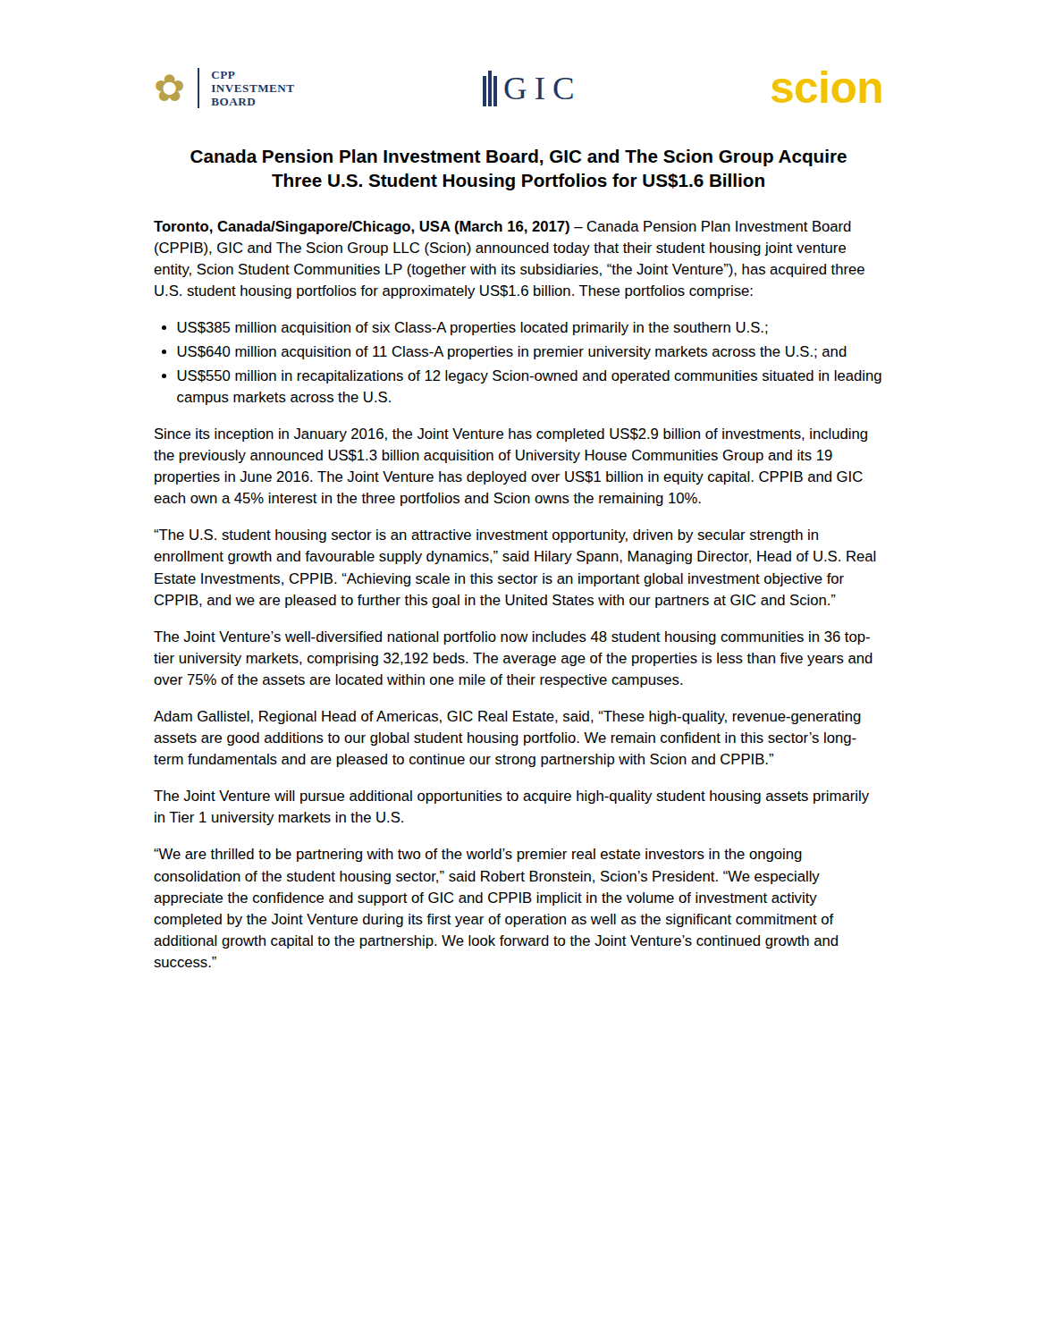✿ CPP
Investment
Board
GIC
scion
Canada Pension Plan Investment Board, GIC and The Scion Group Acquire
Three U.S. Student Housing Portfolios for US$1.6 Billion
Toronto, Canada/Singapore/Chicago, USA (March 16, 2017) – Canada Pension Plan Investment Board (CPPIB), GIC and The Scion Group LLC (Scion) announced today that their student housing joint venture entity, Scion Student Communities LP (together with its subsidiaries, “the Joint Venture”), has acquired three U.S. student housing portfolios for approximately US$1.6 billion. These portfolios comprise:
US$385 million acquisition of six Class-A properties located primarily in the southern U.S.;
US$640 million acquisition of 11 Class-A properties in premier university markets across the U.S.; and
US$550 million in recapitalizations of 12 legacy Scion-owned and operated communities situated in leading campus markets across the U.S.
Since its inception in January 2016, the Joint Venture has completed US$2.9 billion of investments, including the previously announced US$1.3 billion acquisition of University House Communities Group and its 19 properties in June 2016. The Joint Venture has deployed over US$1 billion in equity capital. CPPIB and GIC each own a 45% interest in the three portfolios and Scion owns the remaining 10%.
“The U.S. student housing sector is an attractive investment opportunity, driven by secular strength in enrollment growth and favourable supply dynamics,” said Hilary Spann, Managing Director, Head of U.S. Real Estate Investments, CPPIB. “Achieving scale in this sector is an important global investment objective for CPPIB, and we are pleased to further this goal in the United States with our partners at GIC and Scion.”
The Joint Venture’s well-diversified national portfolio now includes 48 student housing communities in 36 top-tier university markets, comprising 32,192 beds. The average age of the properties is less than five years and over 75% of the assets are located within one mile of their respective campuses.
Adam Gallistel, Regional Head of Americas, GIC Real Estate, said, “These high-quality, revenue-generating assets are good additions to our global student housing portfolio. We remain confident in this sector’s long-term fundamentals and are pleased to continue our strong partnership with Scion and CPPIB.”
The Joint Venture will pursue additional opportunities to acquire high-quality student housing assets primarily in Tier 1 university markets in the U.S.
“We are thrilled to be partnering with two of the world’s premier real estate investors in the ongoing consolidation of the student housing sector,” said Robert Bronstein, Scion’s President. “We especially appreciate the confidence and support of GIC and CPPIB implicit in the volume of investment activity completed by the Joint Venture during its first year of operation as well as the significant commitment of additional growth capital to the partnership. We look forward to the Joint Venture’s continued growth and success.”